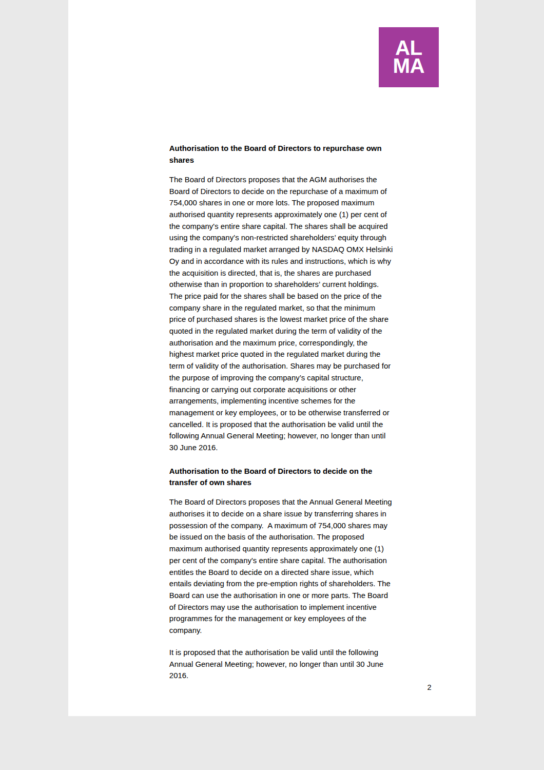AL MA
Authorisation to the Board of Directors to repurchase own shares
The Board of Directors proposes that the AGM authorises the Board of Directors to decide on the repurchase of a maximum of 754,000 shares in one or more lots. The proposed maximum authorised quantity represents approximately one (1) per cent of the company's entire share capital. The shares shall be acquired using the company’s non-restricted shareholders’ equity through trading in a regulated market arranged by NASDAQ OMX Helsinki Oy and in accordance with its rules and instructions, which is why the acquisition is directed, that is, the shares are purchased otherwise than in proportion to shareholders’ current holdings. The price paid for the shares shall be based on the price of the company share in the regulated market, so that the minimum price of purchased shares is the lowest market price of the share quoted in the regulated market during the term of validity of the authorisation and the maximum price, correspondingly, the highest market price quoted in the regulated market during the term of validity of the authorisation. Shares may be purchased for the purpose of improving the company’s capital structure, financing or carrying out corporate acquisitions or other arrangements, implementing incentive schemes for the management or key employees, or to be otherwise transferred or cancelled. It is proposed that the authorisation be valid until the following Annual General Meeting; however, no longer than until 30 June 2016.
Authorisation to the Board of Directors to decide on the transfer of own shares
The Board of Directors proposes that the Annual General Meeting authorises it to decide on a share issue by transferring shares in possession of the company. A maximum of 754,000 shares may be issued on the basis of the authorisation. The proposed maximum authorised quantity represents approximately one (1) per cent of the company's entire share capital. The authorisation entitles the Board to decide on a directed share issue, which entails deviating from the pre-emption rights of shareholders. The Board can use the authorisation in one or more parts. The Board of Directors may use the authorisation to implement incentive programmes for the management or key employees of the company.
It is proposed that the authorisation be valid until the following Annual General Meeting; however, no longer than until 30 June 2016.
2